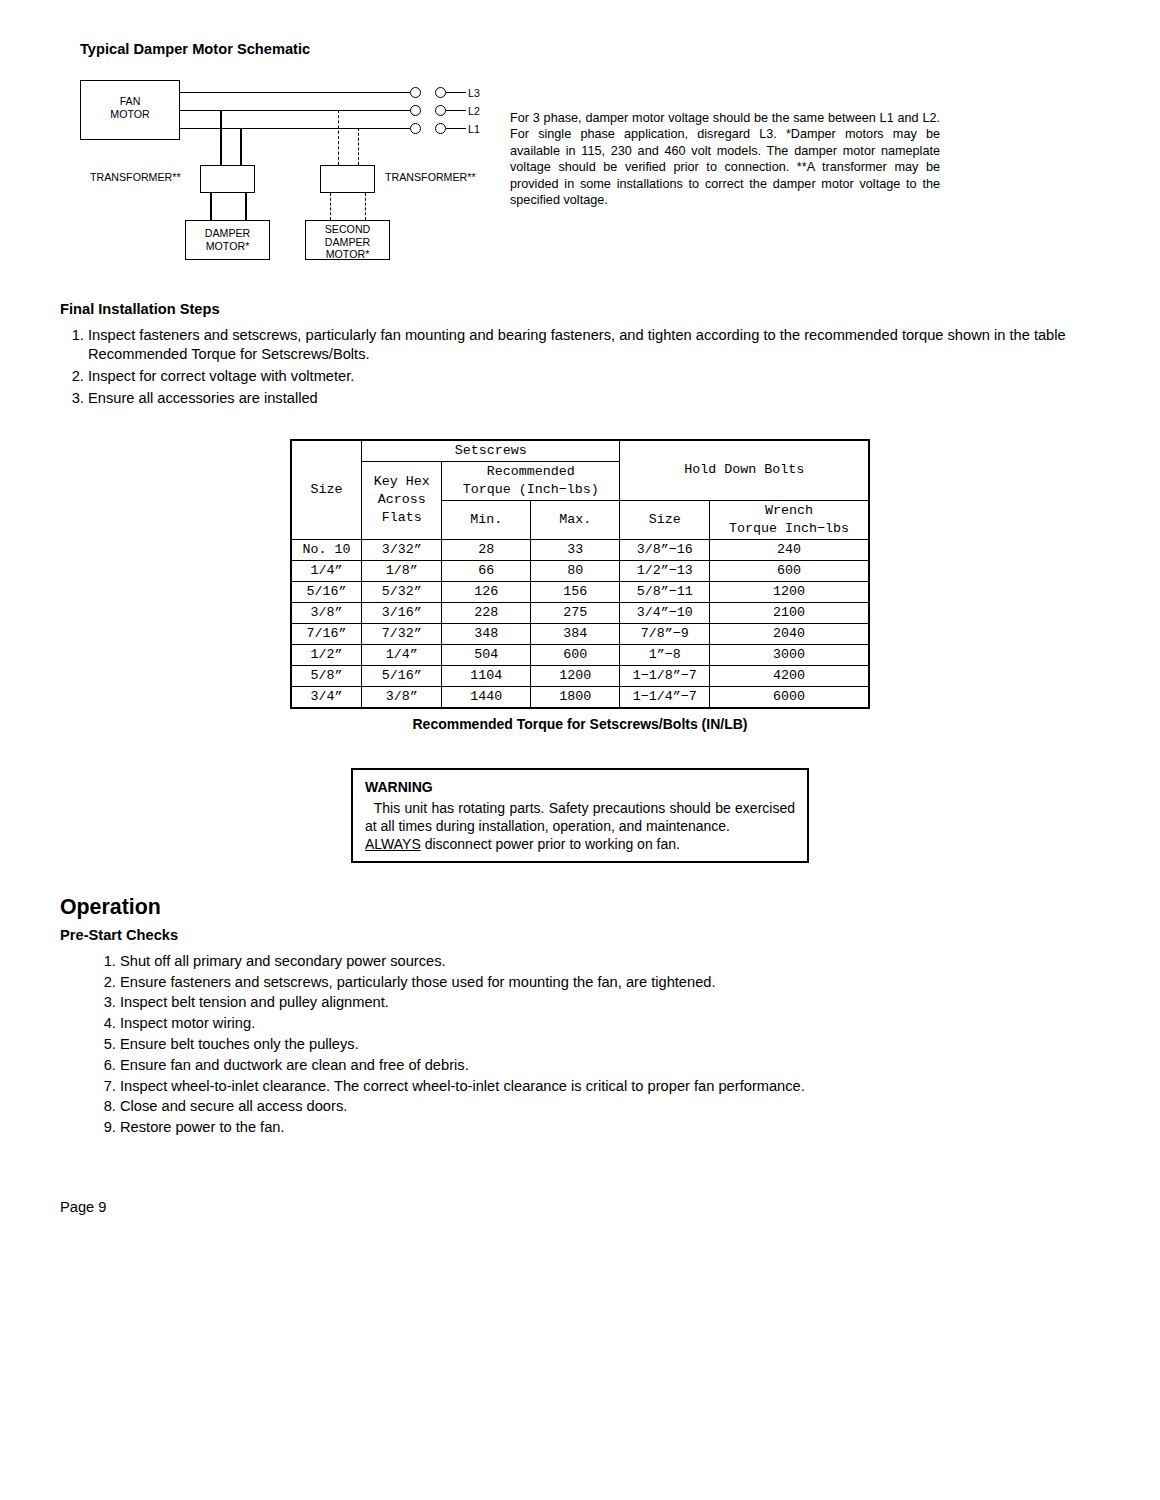Typical Damper Motor Schematic
FAN
MOTOR
TRANSFORMER**
TRANSFORMER**
DAMPER
MOTOR*
SECOND
DAMPER
MOTOR*
L3
L2
L1
For 3 phase, damper motor voltage should be the same between L1 and L2. For single phase application, disregard L3. *Damper motors may be available in 115, 230 and 460 volt models. The damper motor nameplate voltage should be verified prior to connection. **A transformer may be provided in some installations to correct the damper motor voltage to the specified voltage.
Final Installation Steps
Inspect fasteners and setscrews, particularly fan mounting and bearing fasteners, and tighten according to the recommended torque shown in the table Recommended Torque for Setscrews/Bolts.
Inspect for correct voltage with voltmeter.
Ensure all accessories are installed
| Size | Setscrews | Hold Down Bolts |
| --- | --- | --- |
| Key Hex Across Flats | Recommended Torque (Inch−lbs) |
| Min. | Max. | Size | Wrench Torque Inch−lbs |
| No. 10 | 3/32” | 28 | 33 | 3/8”−16 | 240 |
| 1/4” | 1/8” | 66 | 80 | 1/2”−13 | 600 |
| 5/16” | 5/32” | 126 | 156 | 5/8”−11 | 1200 |
| 3/8” | 3/16” | 228 | 275 | 3/4”−10 | 2100 |
| 7/16” | 7/32” | 348 | 384 | 7/8”−9 | 2040 |
| 1/2” | 1/4” | 504 | 600 | 1”−8 | 3000 |
| 5/8” | 5/16” | 1104 | 1200 | 1−1/8”−7 | 4200 |
| 3/4” | 3/8” | 1440 | 1800 | 1−1/4”−7 | 6000 |
Recommended Torque for Setscrews/Bolts (IN/LB)
WARNING
This unit has rotating parts. Safety precautions should be exercised at all times during installation, operation, and maintenance.
ALWAYS disconnect power prior to working on fan.
Operation
Pre-Start Checks
Shut off all primary and secondary power sources.
Ensure fasteners and setscrews, particularly those used for mounting the fan, are tightened.
Inspect belt tension and pulley alignment.
Inspect motor wiring.
Ensure belt touches only the pulleys.
Ensure fan and ductwork are clean and free of debris.
Inspect wheel-to-inlet clearance. The correct wheel-to-inlet clearance is critical to proper fan performance.
Close and secure all access doors.
Restore power to the fan.
Page 9